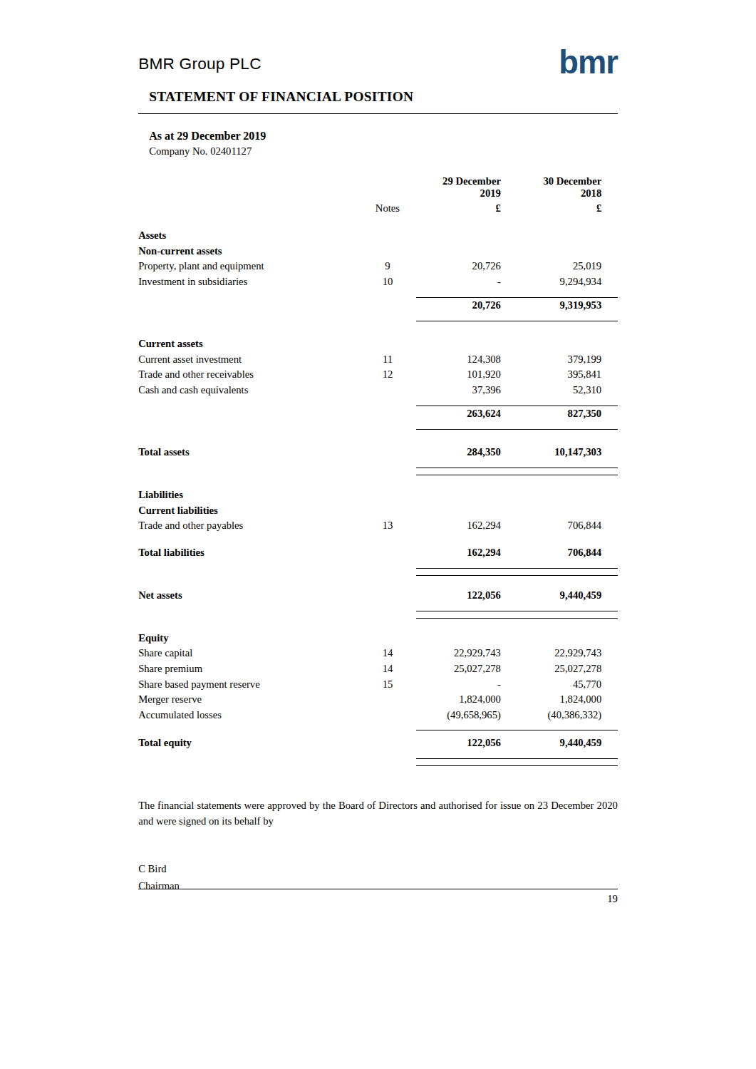BMR Group PLC
STATEMENT OF FINANCIAL POSITION
bmr
As at 29 December 2019
Company No. 02401127
| | | 29 December 2019 | 30 December 2018 |
| | Notes | £ | £ |
| Assets | | | |
| Non-current assets | | | |
| Property, plant and equipment | 9 | 20,726 | 25,019 |
| Investment in subsidiaries | 10 | - | 9,294,934 |
| | | 20,726 | 9,319,953 |
| Current assets | | | |
| Current asset investment | 11 | 124,308 | 379,199 |
| Trade and other receivables | 12 | 101,920 | 395,841 |
| Cash and cash equivalents | | 37,396 | 52,310 |
| | | 263,624 | 827,350 |
| Total assets | | 284,350 | 10,147,303 |
| Liabilities | | | |
| Current liabilities | | | |
| Trade and other payables | 13 | 162,294 | 706,844 |
| Total liabilities | | 162,294 | 706,844 |
| Net assets | | 122,056 | 9,440,459 |
| Equity | | | |
| Share capital | 14 | 22,929,743 | 22,929,743 |
| Share premium | 14 | 25,027,278 | 25,027,278 |
| Share based payment reserve | 15 | - | 45,770 |
| Merger reserve | | 1,824,000 | 1,824,000 |
| Accumulated losses | | (49,658,965) | (40,386,332) |
| Total equity | | 122,056 | 9,440,459 |
The financial statements were approved by the Board of Directors and authorised for issue on 23 December 2020 and were signed on its behalf by
C Bird
Chairman
19